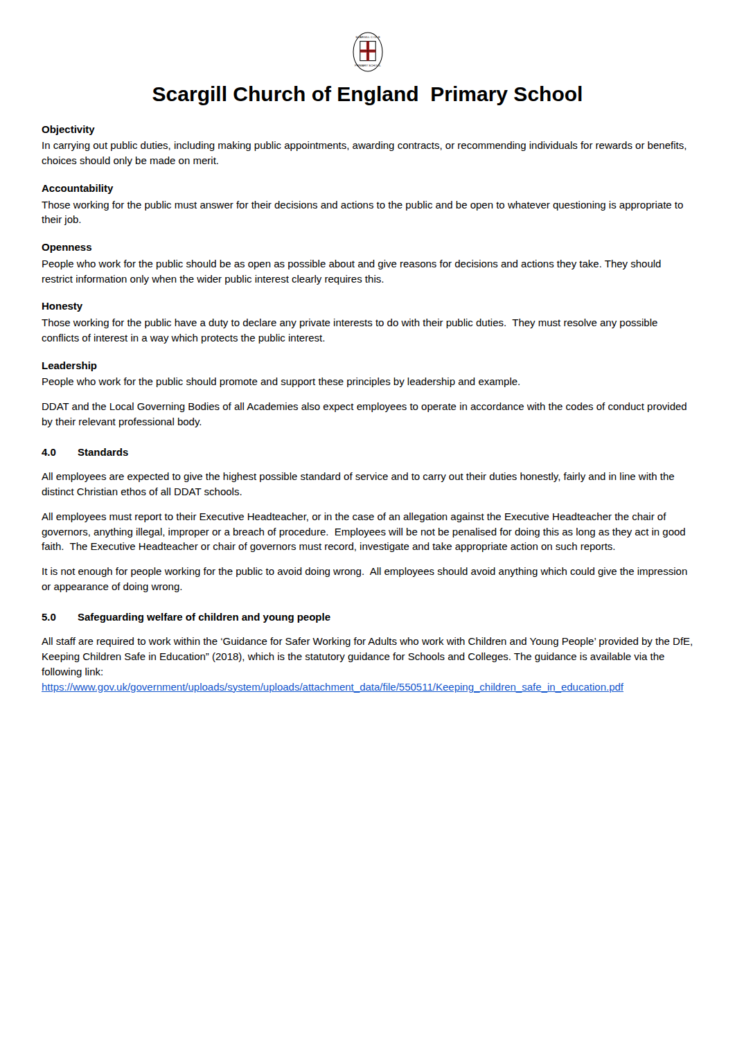SCARGILL C OF E PRIMARY SCHOOL
Scargill Church of England Primary School
Objectivity
In carrying out public duties, including making public appointments, awarding contracts, or recommending individuals for rewards or benefits, choices should only be made on merit.
Accountability
Those working for the public must answer for their decisions and actions to the public and be open to whatever questioning is appropriate to their job.
Openness
People who work for the public should be as open as possible about and give reasons for decisions and actions they take. They should restrict information only when the wider public interest clearly requires this.
Honesty
Those working for the public have a duty to declare any private interests to do with their public duties. They must resolve any possible conflicts of interest in a way which protects the public interest.
Leadership
People who work for the public should promote and support these principles by leadership and example.
DDAT and the Local Governing Bodies of all Academies also expect employees to operate in accordance with the codes of conduct provided by their relevant professional body.
4.0 Standards
All employees are expected to give the highest possible standard of service and to carry out their duties honestly, fairly and in line with the distinct Christian ethos of all DDAT schools.
All employees must report to their Executive Headteacher, or in the case of an allegation against the Executive Headteacher the chair of governors, anything illegal, improper or a breach of procedure. Employees will be not be penalised for doing this as long as they act in good faith. The Executive Headteacher or chair of governors must record, investigate and take appropriate action on such reports.
It is not enough for people working for the public to avoid doing wrong. All employees should avoid anything which could give the impression or appearance of doing wrong.
5.0 Safeguarding welfare of children and young people
All staff are required to work within the ‘Guidance for Safer Working for Adults who work with Children and Young People’ provided by the DfE, Keeping Children Safe in Education” (2018), which is the statutory guidance for Schools and Colleges. The guidance is available via the following link:
https://www.gov.uk/government/uploads/system/uploads/attachment_data/file/550511/Keeping_children_safe_in_education.pdf